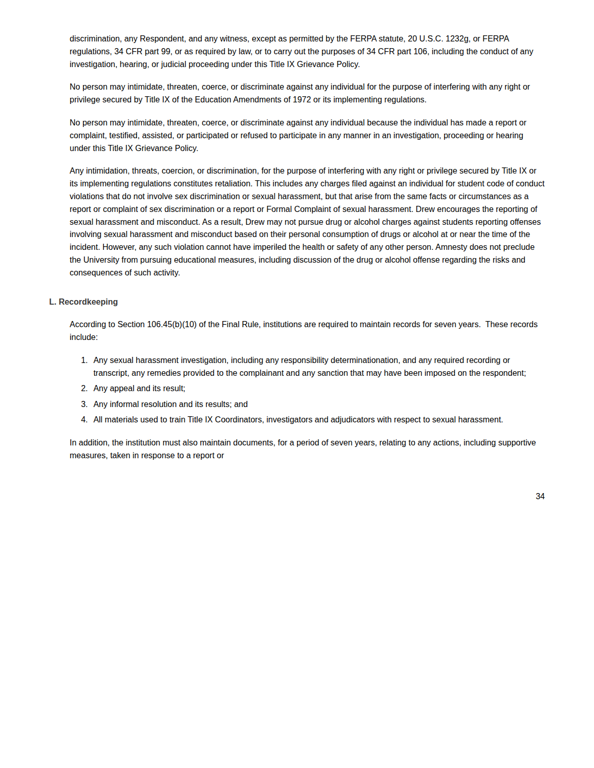discrimination, any Respondent, and any witness, except as permitted by the FERPA statute, 20 U.S.C. 1232g, or FERPA regulations, 34 CFR part 99, or as required by law, or to carry out the purposes of 34 CFR part 106, including the conduct of any investigation, hearing, or judicial proceeding under this Title IX Grievance Policy.
No person may intimidate, threaten, coerce, or discriminate against any individual for the purpose of interfering with any right or privilege secured by Title IX of the Education Amendments of 1972 or its implementing regulations.
No person may intimidate, threaten, coerce, or discriminate against any individual because the individual has made a report or complaint, testified, assisted, or participated or refused to participate in any manner in an investigation, proceeding or hearing under this Title IX Grievance Policy.
Any intimidation, threats, coercion, or discrimination, for the purpose of interfering with any right or privilege secured by Title IX or its implementing regulations constitutes retaliation. This includes any charges filed against an individual for student code of conduct violations that do not involve sex discrimination or sexual harassment, but that arise from the same facts or circumstances as a report or complaint of sex discrimination or a report or Formal Complaint of sexual harassment. Drew encourages the reporting of sexual harassment and misconduct. As a result, Drew may not pursue drug or alcohol charges against students reporting offenses involving sexual harassment and misconduct based on their personal consumption of drugs or alcohol at or near the time of the incident. However, any such violation cannot have imperiled the health or safety of any other person. Amnesty does not preclude the University from pursuing educational measures, including discussion of the drug or alcohol offense regarding the risks and consequences of such activity.
L. Recordkeeping
According to Section 106.45(b)(10) of the Final Rule, institutions are required to maintain records for seven years. These records include:
Any sexual harassment investigation, including any responsibility determinationation, and any required recording or transcript, any remedies provided to the complainant and any sanction that may have been imposed on the respondent;
Any appeal and its result;
Any informal resolution and its results; and
All materials used to train Title IX Coordinators, investigators and adjudicators with respect to sexual harassment.
In addition, the institution must also maintain documents, for a period of seven years, relating to any actions, including supportive measures, taken in response to a report or
34